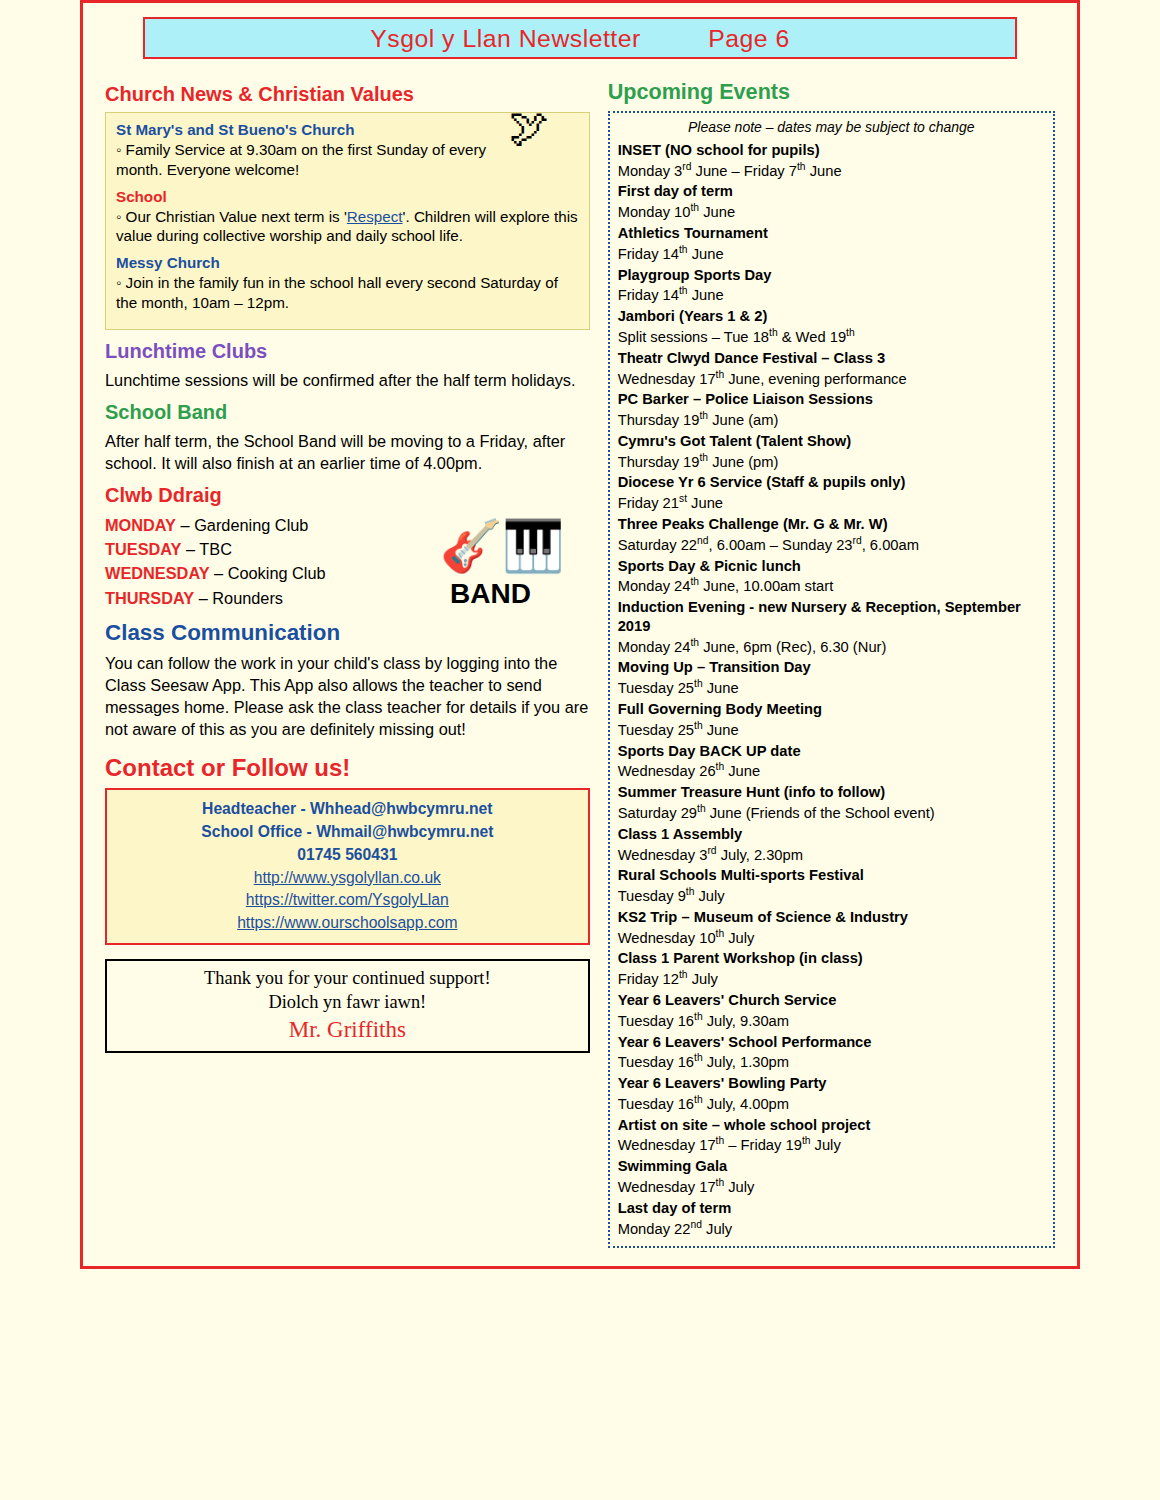Ysgol y Llan Newsletter Page 6
Church News & Christian Values
St Mary's and St Bueno's Church
◦ Family Service at 9.30am on the first Sunday of every month. Everyone welcome!
School
◦ Our Christian Value next term is 'Respect'. Children will explore this value during collective worship and daily school life.
Messy Church
◦ Join in the family fun in the school hall every second Saturday of the month, 10am – 12pm.
Lunchtime Clubs
Lunchtime sessions will be confirmed after the half term holidays.
School Band
After half term, the School Band will be moving to a Friday, after school. It will also finish at an earlier time of 4.00pm.
Clwb Ddraig
MONDAY – Gardening Club
TUESDAY – TBC
WEDNESDAY – Cooking Club
THURSDAY – Rounders
Class Communication
You can follow the work in your child's class by logging into the Class Seesaw App. This App also allows the teacher to send messages home. Please ask the class teacher for details if you are not aware of this as you are definitely missing out!
Contact or Follow us!
Headteacher - Whhead@hwbcymru.net
School Office - Whmail@hwbcymru.net
01745 560431
http://www.ysgolyllan.co.uk
https://twitter.com/YsgolyLlan
https://www.ourschoolsapp.com
Thank you for your continued support!
Diolch yn fawr iawn!
Mr. Griffiths
Upcoming Events
Please note – dates may be subject to change
INSET (NO school for pupils)
Monday 3rd June – Friday 7th June
First day of term
Monday 10th June
Athletics Tournament
Friday 14th June
Playgroup Sports Day
Friday 14th June
Jambori (Years 1 & 2)
Split sessions – Tue 18th & Wed 19th
Theatr Clwyd Dance Festival – Class 3
Wednesday 17th June, evening performance
PC Barker – Police Liaison Sessions
Thursday 19th June (am)
Cymru's Got Talent (Talent Show)
Thursday 19th June (pm)
Diocese Yr 6 Service (Staff & pupils only)
Friday 21st June
Three Peaks Challenge (Mr. G & Mr. W)
Saturday 22nd, 6.00am – Sunday 23rd, 6.00am
Sports Day & Picnic lunch
Monday 24th June, 10.00am start
Induction Evening - new Nursery & Reception, September 2019
Monday 24th June, 6pm (Rec), 6.30 (Nur)
Moving Up – Transition Day
Tuesday 25th June
Full Governing Body Meeting
Tuesday 25th June
Sports Day BACK UP date
Wednesday 26th June
Summer Treasure Hunt (info to follow)
Saturday 29th June (Friends of the School event)
Class 1 Assembly
Wednesday 3rd July, 2.30pm
Rural Schools Multi-sports Festival
Tuesday 9th July
KS2 Trip – Museum of Science & Industry
Wednesday 10th July
Class 1 Parent Workshop (in class)
Friday 12th July
Year 6 Leavers' Church Service
Tuesday 16th July, 9.30am
Year 6 Leavers' School Performance
Tuesday 16th July, 1.30pm
Year 6 Leavers' Bowling Party
Tuesday 16th July, 4.00pm
Artist on site – whole school project
Wednesday 17th – Friday 19th July
Swimming Gala
Wednesday 17th July
Last day of term
Monday 22nd July